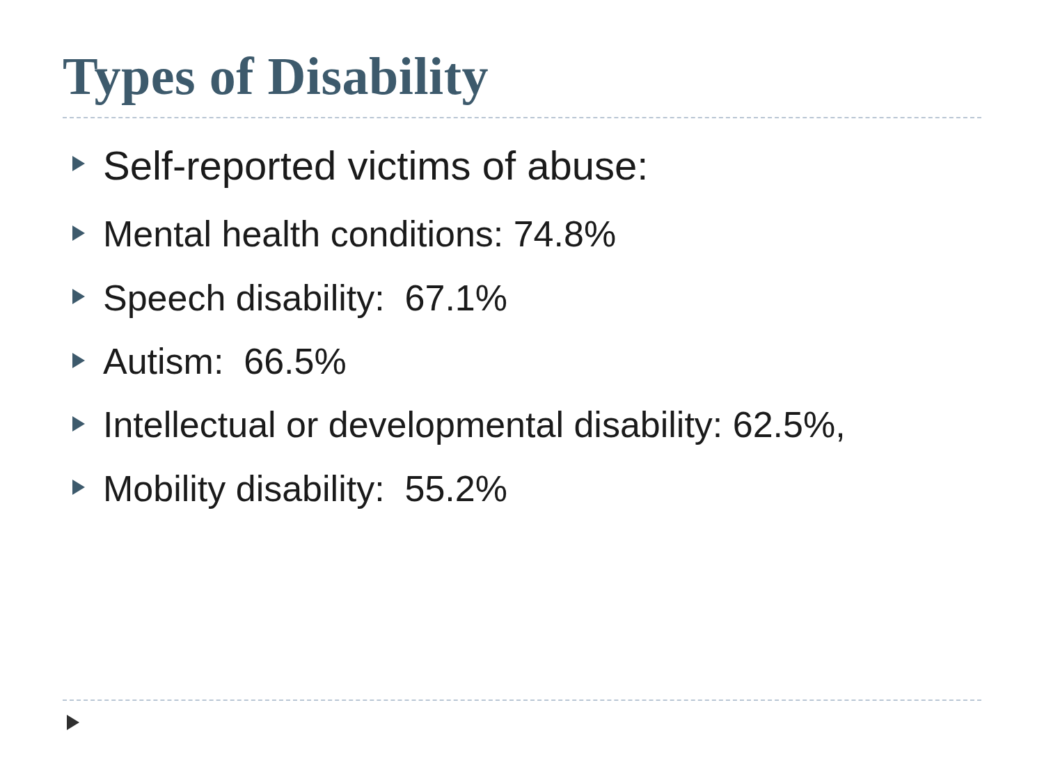Types of Disability
Self-reported victims of abuse:
Mental health conditions: 74.8%
Speech disability: 67.1%
Autism: 66.5%
Intellectual or developmental disability: 62.5%,
Mobility disability: 55.2%